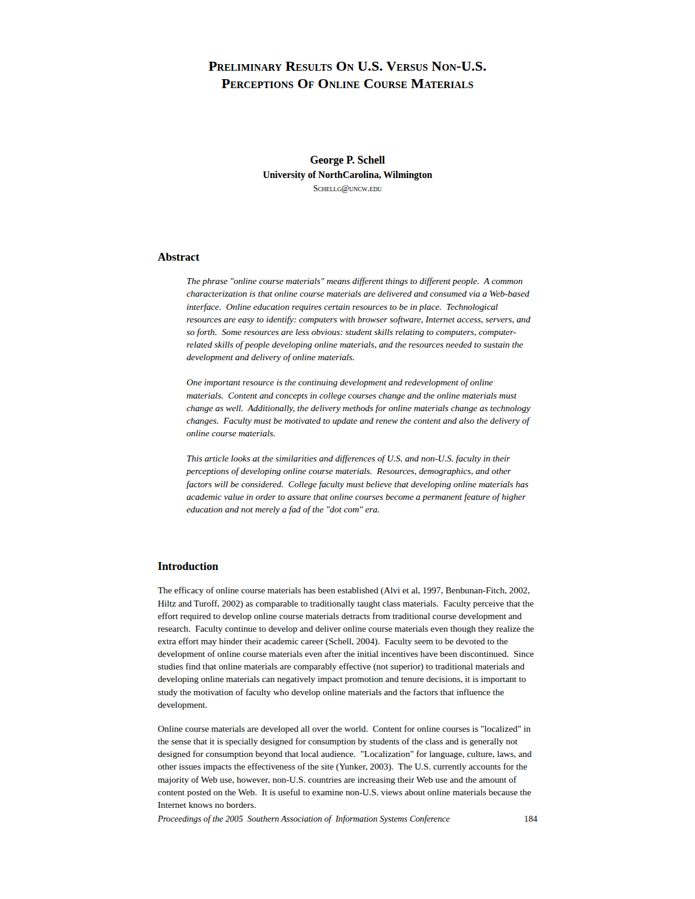Preliminary Results On U.S. Versus Non-U.S.
Perceptions Of Online Course Materials
George P. Schell
University of NorthCarolina, Wilmington
Schellg@uncw.edu
Abstract
The phrase "online course materials" means different things to different people. A common characterization is that online course materials are delivered and consumed via a Web-based interface. Online education requires certain resources to be in place. Technological resources are easy to identify: computers with browser software, Internet access, servers, and so forth. Some resources are less obvious: student skills relating to computers, computer-related skills of people developing online materials, and the resources needed to sustain the development and delivery of online materials.
One important resource is the continuing development and redevelopment of online materials. Content and concepts in college courses change and the online materials must change as well. Additionally, the delivery methods for online materials change as technology changes. Faculty must be motivated to update and renew the content and also the delivery of online course materials.
This article looks at the similarities and differences of U.S. and non-U.S. faculty in their perceptions of developing online course materials. Resources, demographics, and other factors will be considered. College faculty must believe that developing online materials has academic value in order to assure that online courses become a permanent feature of higher education and not merely a fad of the "dot com" era.
Introduction
The efficacy of online course materials has been established (Alvi et al, 1997, Benbunan-Fitch, 2002, Hiltz and Turoff, 2002) as comparable to traditionally taught class materials. Faculty perceive that the effort required to develop online course materials detracts from traditional course development and research. Faculty continue to develop and deliver online course materials even though they realize the extra effort may hinder their academic career (Schell, 2004). Faculty seem to be devoted to the development of online course materials even after the initial incentives have been discontinued. Since studies find that online materials are comparably effective (not superior) to traditional materials and developing online materials can negatively impact promotion and tenure decisions, it is important to study the motivation of faculty who develop online materials and the factors that influence the development.
Online course materials are developed all over the world. Content for online courses is "localized" in the sense that it is specially designed for consumption by students of the class and is generally not designed for consumption beyond that local audience. "Localization" for language, culture, laws, and other issues impacts the effectiveness of the site (Yunker, 2003). The U.S. currently accounts for the majority of Web use, however, non-U.S. countries are increasing their Web use and the amount of content posted on the Web. It is useful to examine non-U.S. views about online materials because the Internet knows no borders.
Proceedings of the 2005 Southern Association of Information Systems Conference 184